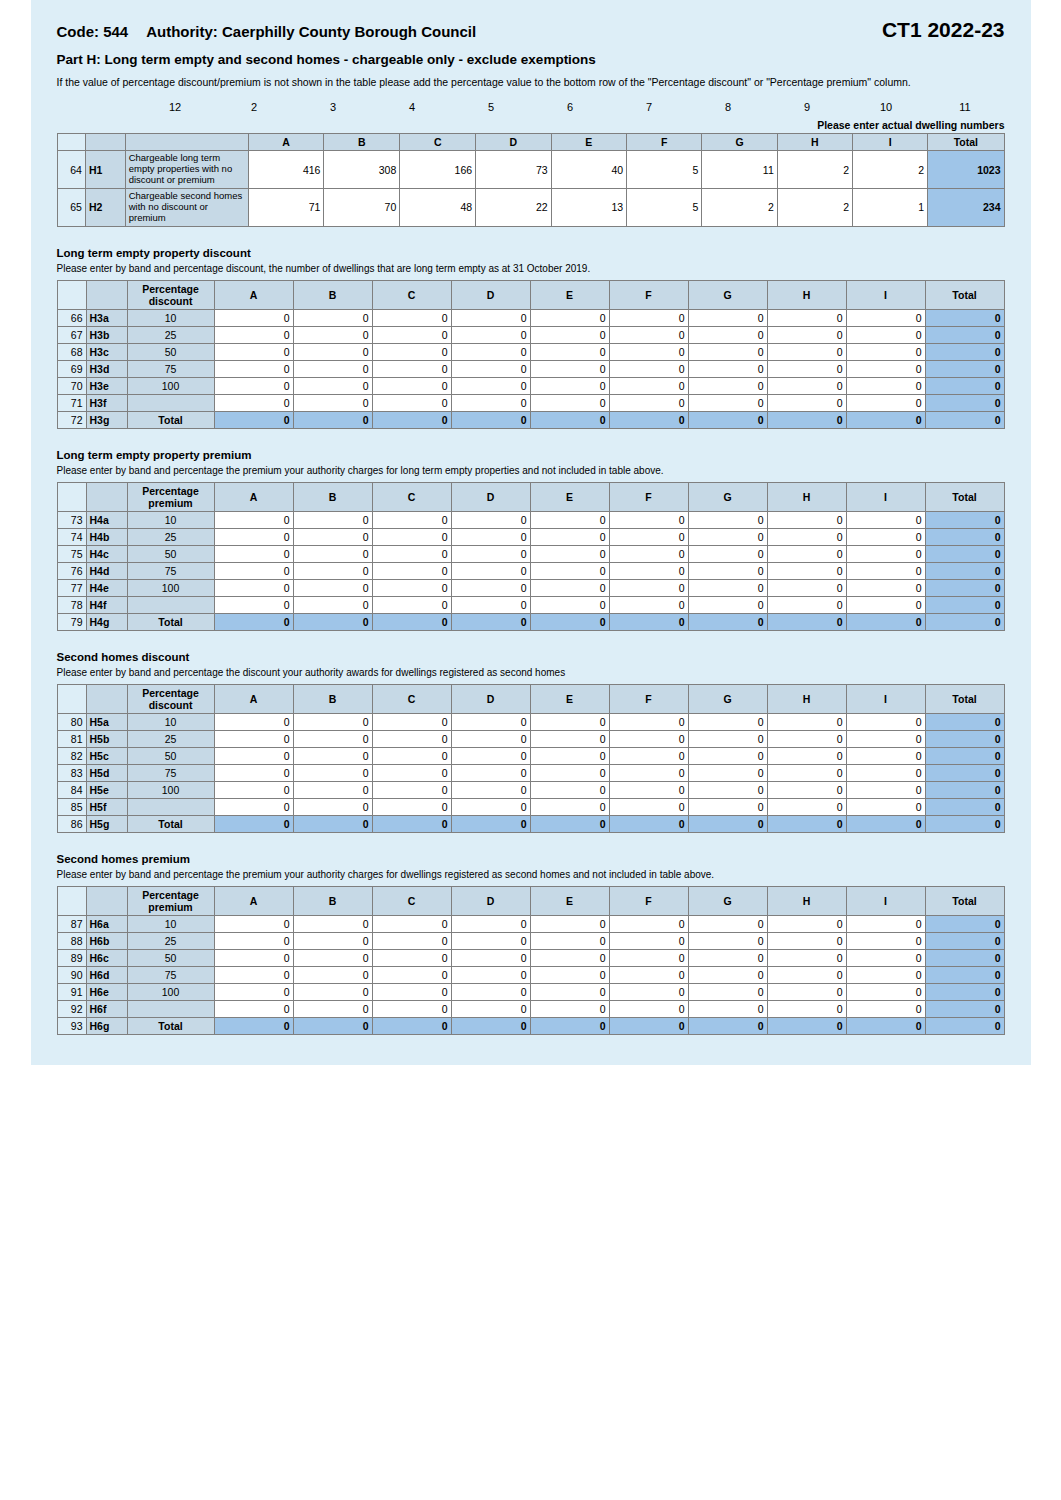Code: 544 Authority: Caerphilly County Borough Council CT1 2022-23
Part H: Long term empty and second homes - chargeable only - exclude exemptions
If the value of percentage discount/premium is not shown in the table please add the percentage value to the bottom row of the "Percentage discount" or "Percentage premium" column.
12234567891011
Please enter actual dwelling numbers
| | | | A | B | C | D | E | F | G | H | I | Total |
| 64 | H1 | Chargeable long term empty properties with no discount or premium | 416 | 308 | 166 | 73 | 40 | 5 | 11 | 2 | 2 | 1023 |
| 65 | H2 | Chargeable second homes with no discount or premium | 71 | 70 | 48 | 22 | 13 | 5 | 2 | 2 | 1 | 234 |
Long term empty property discount
Please enter by band and percentage discount, the number of dwellings that are long term empty as at 31 October 2019.
| | | Percentage discount | A | B | C | D | E | F | G | H | I | Total |
| 66 | H3a | 10 | 0 | 0 | 0 | 0 | 0 | 0 | 0 | 0 | 0 | 0 |
| 67 | H3b | 25 | 0 | 0 | 0 | 0 | 0 | 0 | 0 | 0 | 0 | 0 |
| 68 | H3c | 50 | 0 | 0 | 0 | 0 | 0 | 0 | 0 | 0 | 0 | 0 |
| 69 | H3d | 75 | 0 | 0 | 0 | 0 | 0 | 0 | 0 | 0 | 0 | 0 |
| 70 | H3e | 100 | 0 | 0 | 0 | 0 | 0 | 0 | 0 | 0 | 0 | 0 |
| 71 | H3f | | 0 | 0 | 0 | 0 | 0 | 0 | 0 | 0 | 0 | 0 |
| 72 | H3g | Total | 0 | 0 | 0 | 0 | 0 | 0 | 0 | 0 | 0 | 0 |
Long term empty property premium
Please enter by band and percentage the premium your authority charges for long term empty properties and not included in table above.
| | | Percentage premium | A | B | C | D | E | F | G | H | I | Total |
| 73 | H4a | 10 | 0 | 0 | 0 | 0 | 0 | 0 | 0 | 0 | 0 | 0 |
| 74 | H4b | 25 | 0 | 0 | 0 | 0 | 0 | 0 | 0 | 0 | 0 | 0 |
| 75 | H4c | 50 | 0 | 0 | 0 | 0 | 0 | 0 | 0 | 0 | 0 | 0 |
| 76 | H4d | 75 | 0 | 0 | 0 | 0 | 0 | 0 | 0 | 0 | 0 | 0 |
| 77 | H4e | 100 | 0 | 0 | 0 | 0 | 0 | 0 | 0 | 0 | 0 | 0 |
| 78 | H4f | | 0 | 0 | 0 | 0 | 0 | 0 | 0 | 0 | 0 | 0 |
| 79 | H4g | Total | 0 | 0 | 0 | 0 | 0 | 0 | 0 | 0 | 0 | 0 |
Second homes discount
Please enter by band and percentage the discount your authority awards for dwellings registered as second homes
| | | Percentage discount | A | B | C | D | E | F | G | H | I | Total |
| 80 | H5a | 10 | 0 | 0 | 0 | 0 | 0 | 0 | 0 | 0 | 0 | 0 |
| 81 | H5b | 25 | 0 | 0 | 0 | 0 | 0 | 0 | 0 | 0 | 0 | 0 |
| 82 | H5c | 50 | 0 | 0 | 0 | 0 | 0 | 0 | 0 | 0 | 0 | 0 |
| 83 | H5d | 75 | 0 | 0 | 0 | 0 | 0 | 0 | 0 | 0 | 0 | 0 |
| 84 | H5e | 100 | 0 | 0 | 0 | 0 | 0 | 0 | 0 | 0 | 0 | 0 |
| 85 | H5f | | 0 | 0 | 0 | 0 | 0 | 0 | 0 | 0 | 0 | 0 |
| 86 | H5g | Total | 0 | 0 | 0 | 0 | 0 | 0 | 0 | 0 | 0 | 0 |
Second homes premium
Please enter by band and percentage the premium your authority charges for dwellings registered as second homes and not included in table above.
| | | Percentage premium | A | B | C | D | E | F | G | H | I | Total |
| 87 | H6a | 10 | 0 | 0 | 0 | 0 | 0 | 0 | 0 | 0 | 0 | 0 |
| 88 | H6b | 25 | 0 | 0 | 0 | 0 | 0 | 0 | 0 | 0 | 0 | 0 |
| 89 | H6c | 50 | 0 | 0 | 0 | 0 | 0 | 0 | 0 | 0 | 0 | 0 |
| 90 | H6d | 75 | 0 | 0 | 0 | 0 | 0 | 0 | 0 | 0 | 0 | 0 |
| 91 | H6e | 100 | 0 | 0 | 0 | 0 | 0 | 0 | 0 | 0 | 0 | 0 |
| 92 | H6f | | 0 | 0 | 0 | 0 | 0 | 0 | 0 | 0 | 0 | 0 |
| 93 | H6g | Total | 0 | 0 | 0 | 0 | 0 | 0 | 0 | 0 | 0 | 0 |